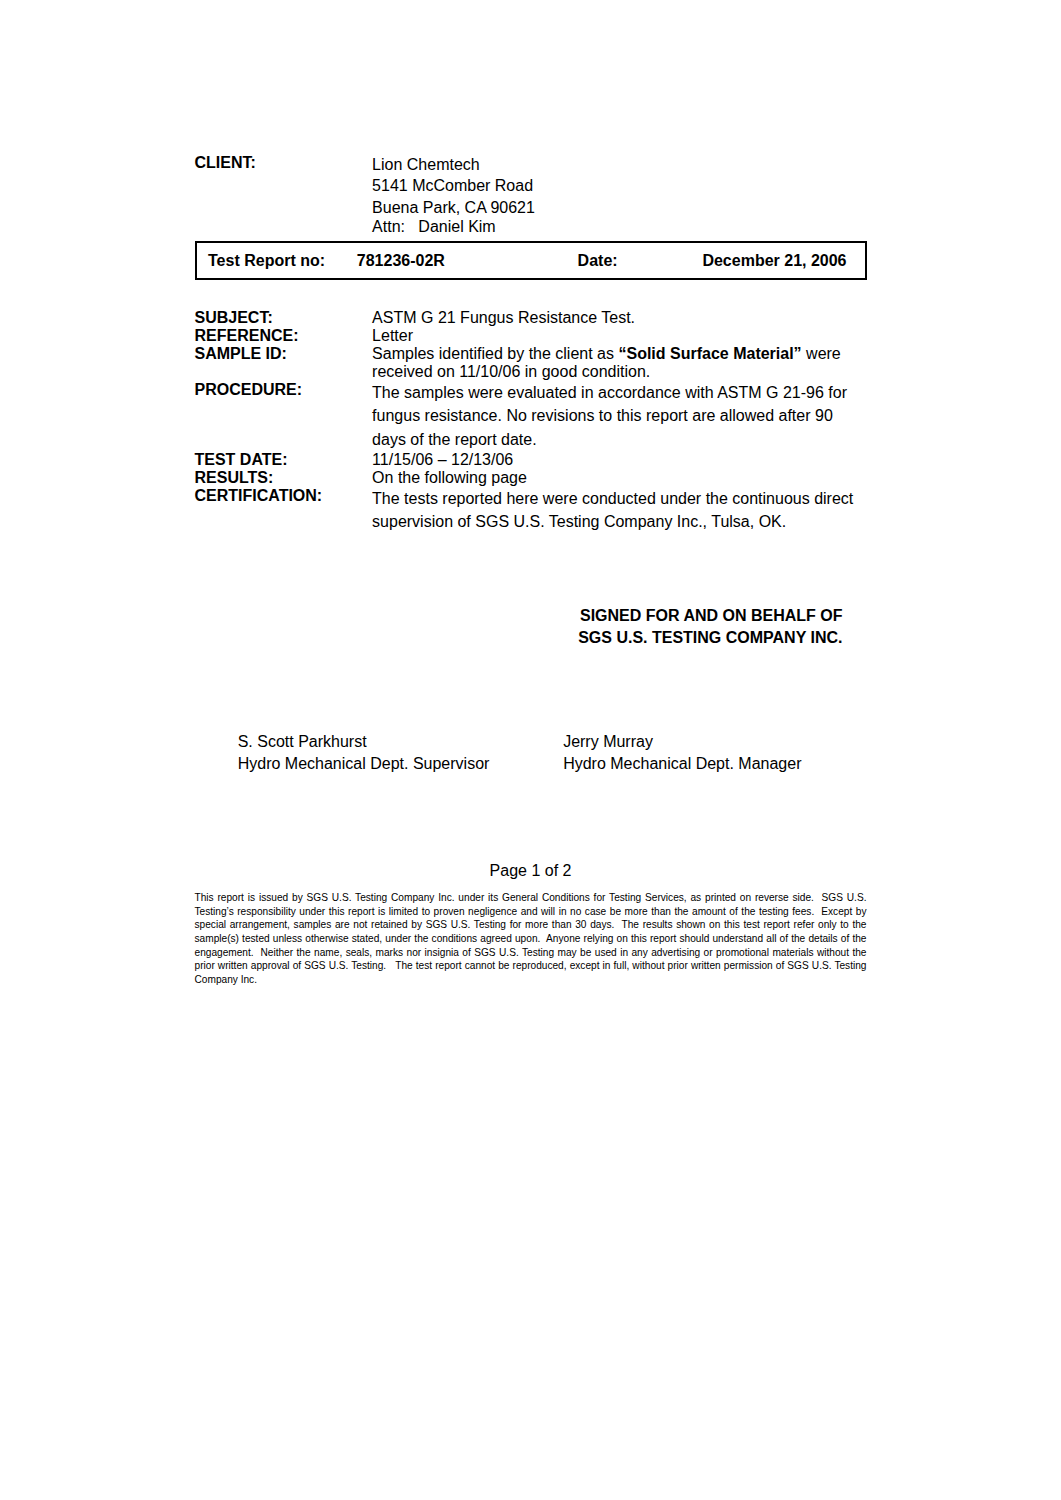| CLIENT: | Lion Chemtech 5141 McComber Road Buena Park, CA 90621 |
| | Attn: Daniel Kim |
| Test Report no: | 781236-02R | Date: | December 21, 2006 |
| SUBJECT: | ASTM G 21 Fungus Resistance Test. |
| REFERENCE: | Letter |
| SAMPLE ID: | Samples identified by the client as “Solid Surface Material” were received on 11/10/06 in good condition. |
| PROCEDURE: | The samples were evaluated in accordance with ASTM G 21-96 for fungus resistance. No revisions to this report are allowed after 90 days of the report date. |
| TEST DATE: | 11/15/06 – 12/13/06 |
| RESULTS: | On the following page |
| CERTIFICATION: | The tests reported here were conducted under the continuous direct supervision of SGS U.S. Testing Company Inc., Tulsa, OK. |
SIGNED FOR AND ON BEHALF OF
SGS U.S. TESTING COMPANY INC.
| S. Scott Parkhurst Hydro Mechanical Dept. Supervisor | Jerry Murray Hydro Mechanical Dept. Manager |
Page 1 of 2
This report is issued by SGS U.S. Testing Company Inc. under its General Conditions for Testing Services, as printed on reverse side. SGS U.S. Testing’s responsibility under this report is limited to proven negligence and will in no case be more than the amount of the testing fees. Except by special arrangement, samples are not retained by SGS U.S. Testing for more than 30 days. The results shown on this test report refer only to the sample(s) tested unless otherwise stated, under the conditions agreed upon. Anyone relying on this report should understand all of the details of the engagement. Neither the name, seals, marks nor insignia of SGS U.S. Testing may be used in any advertising or promotional materials without the prior written approval of SGS U.S. Testing. The test report cannot be reproduced, except in full, without prior written permission of SGS U.S. Testing Company Inc.